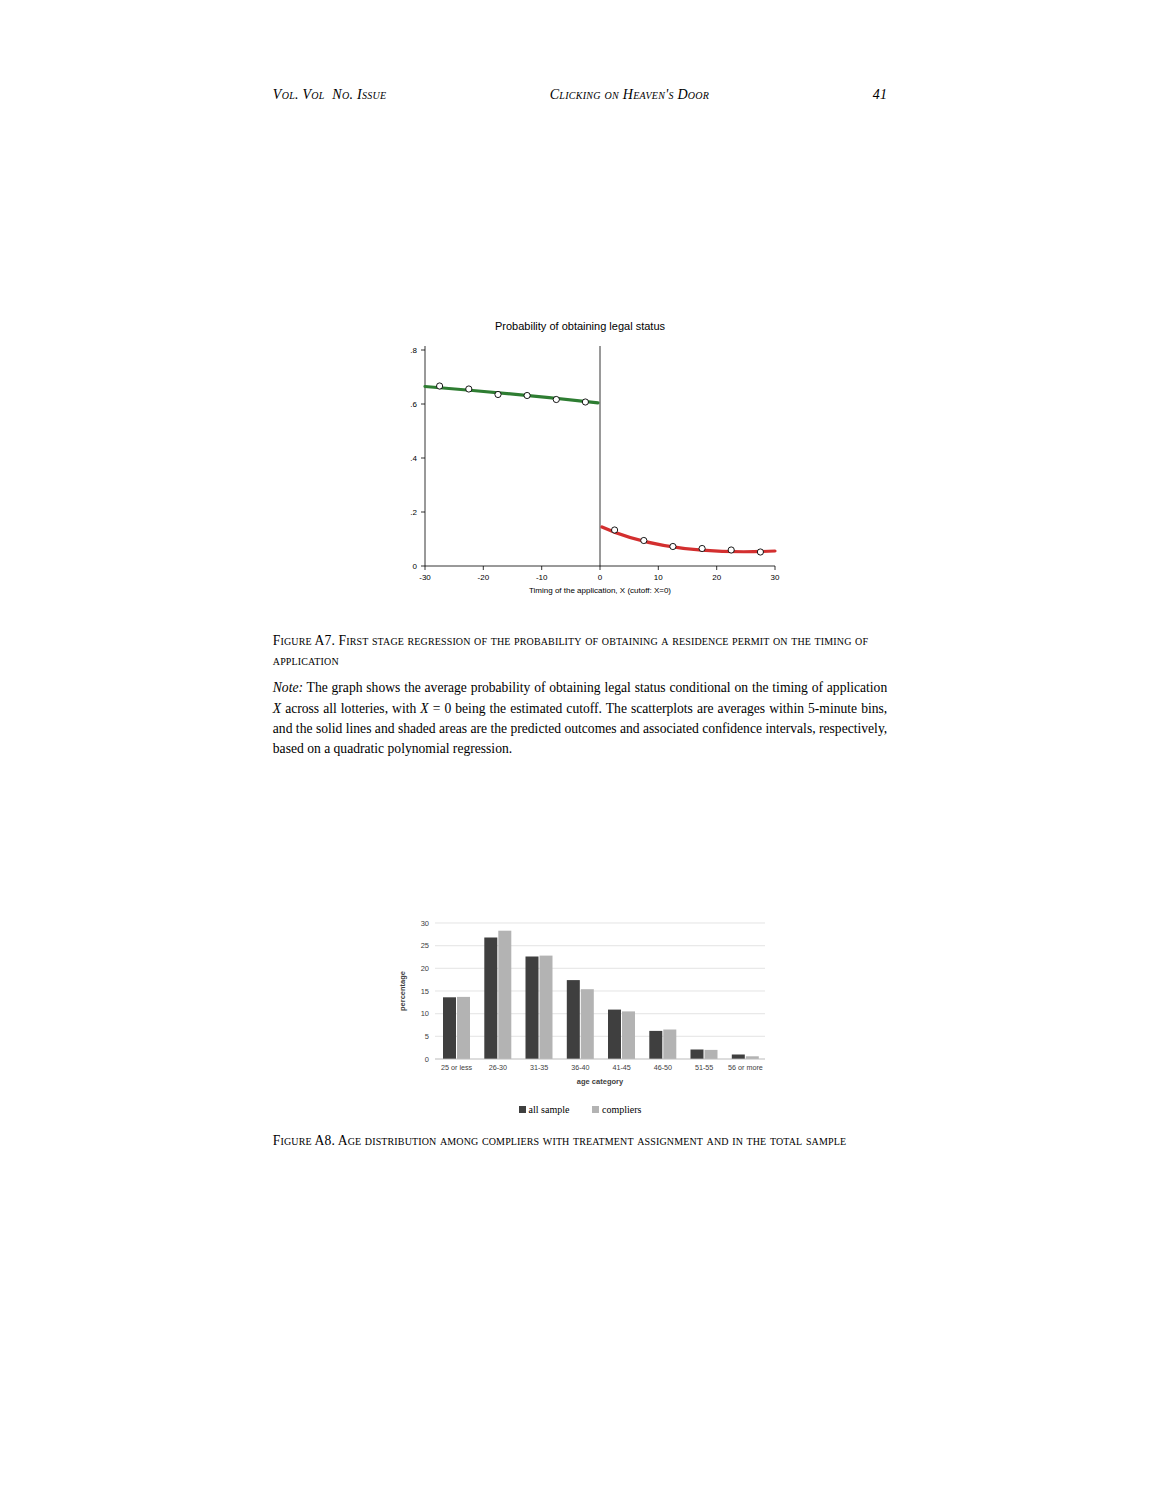Vol. Vol No. Issue Clicking on Heaven's Door 41
Probability of obtaining legal status 0 .2 .4 .6 .8 -30 -20 -10 0 10 20 30 Timing of the application, X (cutoff: X=0)
Figure A7. First stage regression of the probability of obtaining a residence permit on the timing of application
Note: The graph shows the average probability of obtaining legal status conditional on the timing of application X across all lotteries, with X = 0 being the estimated cutoff. The scatterplots are averages within 5-minute bins, and the solid lines and shaded areas are the predicted outcomes and associated confidence intervals, respectively, based on a quadratic polynomial regression.
0 5 10 15 20 25 30 percentage 25 or less 26-30 31-35 36-40 41-45 46-50 51-55 56 or more age category
all sample compliers
Figure A8. Age distribution among compliers with treatment assignment and in the total sample